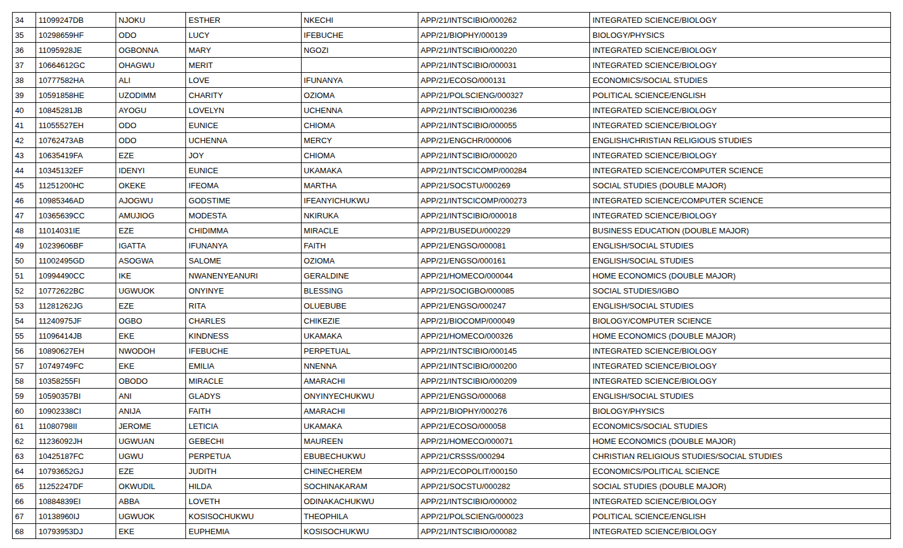| 34 | 11099247DB | NJOKU | ESTHER | NKECHI | APP/21/INTSCIBIO/000262 | INTEGRATED SCIENCE/BIOLOGY |
| 35 | 10298659HF | ODO | LUCY | IFEBUCHE | APP/21/BIOPHY/000139 | BIOLOGY/PHYSICS |
| 36 | 11095928JE | OGBONNA | MARY | NGOZI | APP/21/INTSCIBIO/000220 | INTEGRATED SCIENCE/BIOLOGY |
| 37 | 10664612GC | OHAGWU | MERIT | | APP/21/INTSCIBIO/000031 | INTEGRATED SCIENCE/BIOLOGY |
| 38 | 10777582HA | ALI | LOVE | IFUNANYA | APP/21/ECOSO/000131 | ECONOMICS/SOCIAL STUDIES |
| 39 | 10591858HE | UZODIMM | CHARITY | OZIOMA | APP/21/POLSCIENG/000327 | POLITICAL SCIENCE/ENGLISH |
| 40 | 10845281JB | AYOGU | LOVELYN | UCHENNA | APP/21/INTSCIBIO/000236 | INTEGRATED SCIENCE/BIOLOGY |
| 41 | 11055527EH | ODO | EUNICE | CHIOMA | APP/21/INTSCIBIO/000055 | INTEGRATED SCIENCE/BIOLOGY |
| 42 | 10762473AB | ODO | UCHENNA | MERCY | APP/21/ENGCHR/000006 | ENGLISH/CHRISTIAN RELIGIOUS STUDIES |
| 43 | 10635419FA | EZE | JOY | CHIOMA | APP/21/INTSCIBIO/000020 | INTEGRATED SCIENCE/BIOLOGY |
| 44 | 10345132EF | IDENYI | EUNICE | UKAMAKA | APP/21/INTSCICOMP/000284 | INTEGRATED SCIENCE/COMPUTER SCIENCE |
| 45 | 11251200HC | OKEKE | IFEOMA | MARTHA | APP/21/SOCSTU/000269 | SOCIAL STUDIES (DOUBLE MAJOR) |
| 46 | 10985346AD | AJOGWU | GODSTIME | IFEANYICHUKWU | APP/21/INTSCICOMP/000273 | INTEGRATED SCIENCE/COMPUTER SCIENCE |
| 47 | 10365639CC | AMUJIOG | MODESTA | NKIRUKA | APP/21/INTSCIBIO/000018 | INTEGRATED SCIENCE/BIOLOGY |
| 48 | 11014031IE | EZE | CHIDIMMA | MIRACLE | APP/21/BUSEDU/000229 | BUSINESS EDUCATION (DOUBLE MAJOR) |
| 49 | 10239606BF | IGATTA | IFUNANYA | FAITH | APP/21/ENGSO/000081 | ENGLISH/SOCIAL STUDIES |
| 50 | 11002495GD | ASOGWA | SALOME | OZIOMA | APP/21/ENGSO/000161 | ENGLISH/SOCIAL STUDIES |
| 51 | 10994490CC | IKE | NWANENYEANURI | GERALDINE | APP/21/HOMECO/000044 | HOME ECONOMICS (DOUBLE MAJOR) |
| 52 | 10772622BC | UGWUOK | ONYINYE | BLESSING | APP/21/SOCIGBO/000085 | SOCIAL STUDIES/IGBO |
| 53 | 11281262JG | EZE | RITA | OLUEBUBE | APP/21/ENGSO/000247 | ENGLISH/SOCIAL STUDIES |
| 54 | 11240975JF | OGBO | CHARLES | CHIKEZIE | APP/21/BIOCOMP/000049 | BIOLOGY/COMPUTER SCIENCE |
| 55 | 11096414JB | EKE | KINDNESS | UKAMAKA | APP/21/HOMECO/000326 | HOME ECONOMICS (DOUBLE MAJOR) |
| 56 | 10890627EH | NWODOH | IFEBUCHE | PERPETUAL | APP/21/INTSCIBIO/000145 | INTEGRATED SCIENCE/BIOLOGY |
| 57 | 10749749FC | EKE | EMILIA | NNENNA | APP/21/INTSCIBIO/000200 | INTEGRATED SCIENCE/BIOLOGY |
| 58 | 10358255FI | OBODO | MIRACLE | AMARACHI | APP/21/INTSCIBIO/000209 | INTEGRATED SCIENCE/BIOLOGY |
| 59 | 10590357BI | ANI | GLADYS | ONYINYECHUKWU | APP/21/ENGSO/000068 | ENGLISH/SOCIAL STUDIES |
| 60 | 10902338CI | ANIJA | FAITH | AMARACHI | APP/21/BIOPHY/000276 | BIOLOGY/PHYSICS |
| 61 | 11080798II | JEROME | LETICIA | UKAMAKA | APP/21/ECOSO/000058 | ECONOMICS/SOCIAL STUDIES |
| 62 | 11236092JH | UGWUAN | GEBECHI | MAUREEN | APP/21/HOMECO/000071 | HOME ECONOMICS (DOUBLE MAJOR) |
| 63 | 10425187FC | UGWU | PERPETUA | EBUBECHUKWU | APP/21/CRSSS/000294 | CHRISTIAN RELIGIOUS STUDIES/SOCIAL STUDIES |
| 64 | 10793652GJ | EZE | JUDITH | CHINECHEREM | APP/21/ECOPOLIT/000150 | ECONOMICS/POLITICAL SCIENCE |
| 65 | 11252247DF | OKWUDIL | HILDA | SOCHINAKARAM | APP/21/SOCSTU/000282 | SOCIAL STUDIES (DOUBLE MAJOR) |
| 66 | 10884839EI | ABBA | LOVETH | ODINAKACHUKWU | APP/21/INTSCIBIO/000002 | INTEGRATED SCIENCE/BIOLOGY |
| 67 | 10138960IJ | UGWUOK | KOSISOCHUKWU | THEOPHILA | APP/21/POLSCIENG/000023 | POLITICAL SCIENCE/ENGLISH |
| 68 | 10793953DJ | EKE | EUPHEMIA | KOSISOCHUKWU | APP/21/INTSCIBIO/000082 | INTEGRATED SCIENCE/BIOLOGY |